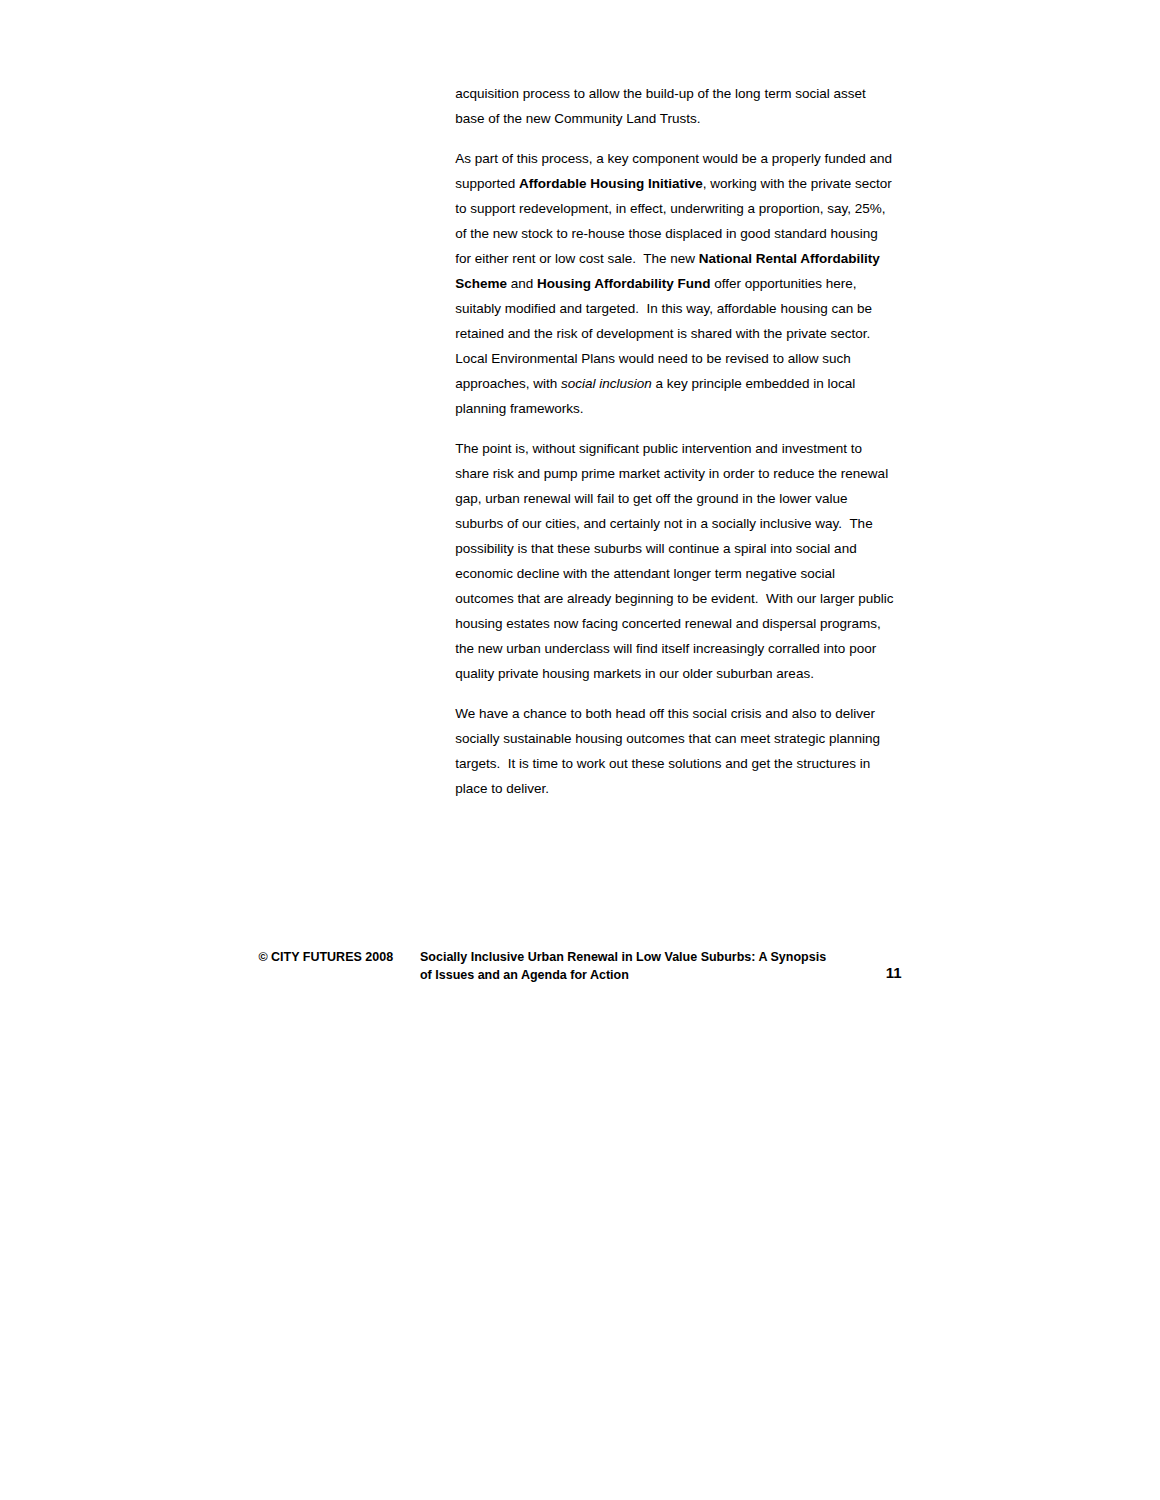acquisition process to allow the build-up of the long term social asset base of the new Community Land Trusts.
As part of this process, a key component would be a properly funded and supported Affordable Housing Initiative, working with the private sector to support redevelopment, in effect, underwriting a proportion, say, 25%, of the new stock to re-house those displaced in good standard housing for either rent or low cost sale. The new National Rental Affordability Scheme and Housing Affordability Fund offer opportunities here, suitably modified and targeted. In this way, affordable housing can be retained and the risk of development is shared with the private sector. Local Environmental Plans would need to be revised to allow such approaches, with social inclusion a key principle embedded in local planning frameworks.
The point is, without significant public intervention and investment to share risk and pump prime market activity in order to reduce the renewal gap, urban renewal will fail to get off the ground in the lower value suburbs of our cities, and certainly not in a socially inclusive way. The possibility is that these suburbs will continue a spiral into social and economic decline with the attendant longer term negative social outcomes that are already beginning to be evident. With our larger public housing estates now facing concerted renewal and dispersal programs, the new urban underclass will find itself increasingly corralled into poor quality private housing markets in our older suburban areas.
We have a chance to both head off this social crisis and also to deliver socially sustainable housing outcomes that can meet strategic planning targets. It is time to work out these solutions and get the structures in place to deliver.
© CITY FUTURES 2008
Socially Inclusive Urban Renewal in Low Value Suburbs: A Synopsis of Issues and an Agenda for Action
11